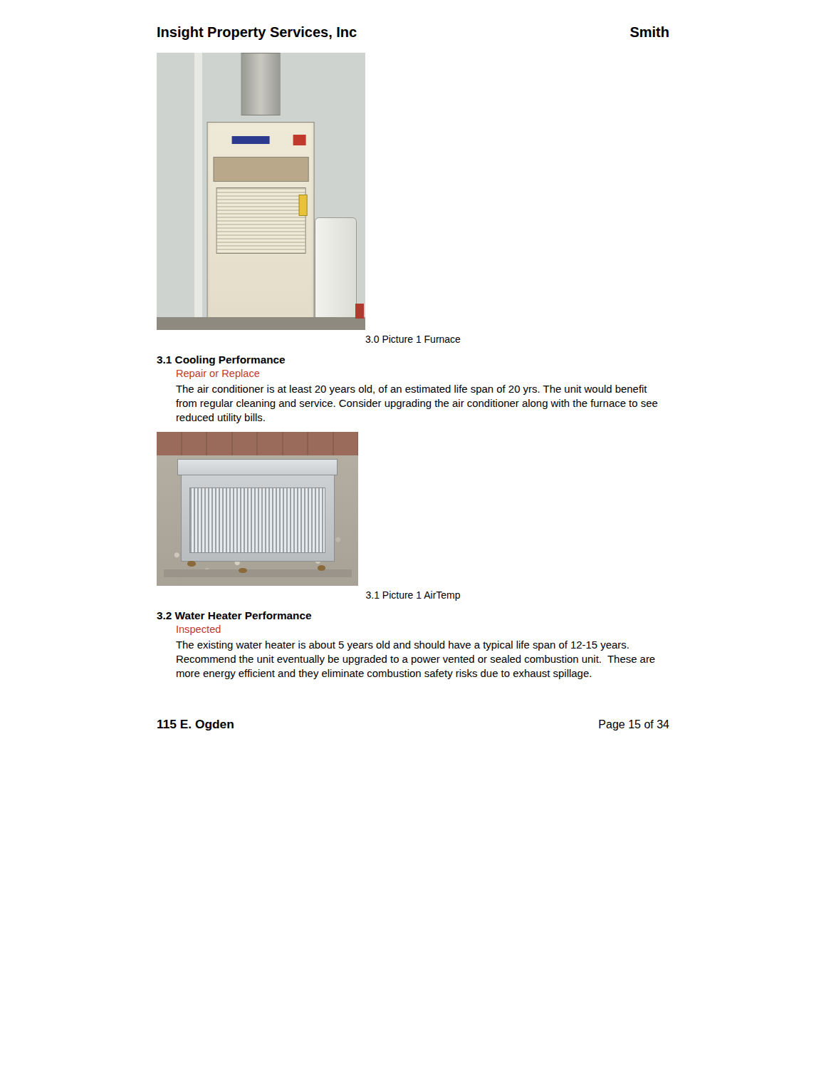Insight Property Services, Inc
Smith
3.0 Picture 1 Furnace
3.1 Cooling Performance
Repair or Replace
The air conditioner is at least 20 years old, of an estimated life span of 20 yrs. The unit would benefit from regular cleaning and service. Consider upgrading the air conditioner along with the furnace to see reduced utility bills.
3.1 Picture 1 AirTemp
3.2 Water Heater Performance
Inspected
The existing water heater is about 5 years old and should have a typical life span of 12-15 years. Recommend the unit eventually be upgraded to a power vented or sealed combustion unit. These are more energy efficient and they eliminate combustion safety risks due to exhaust spillage.
115 E. Ogden
Page 15 of 34